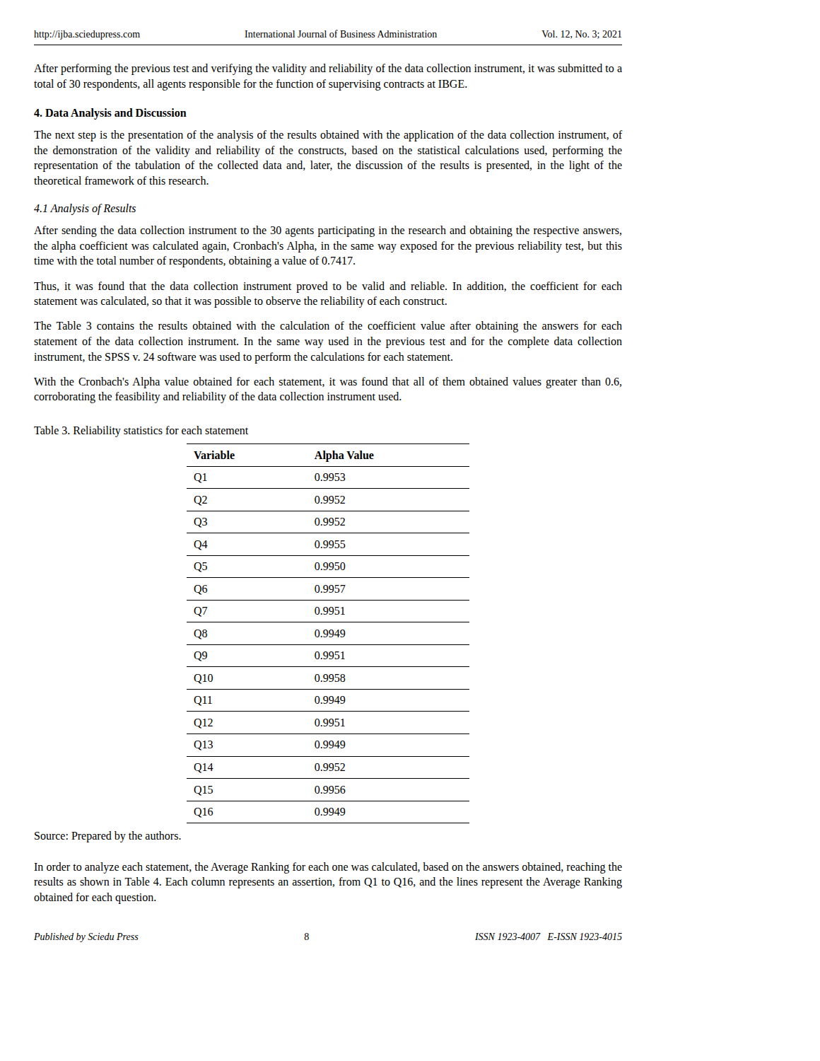http://ijba.sciedupress.com International Journal of Business Administration Vol. 12, No. 3; 2021
After performing the previous test and verifying the validity and reliability of the data collection instrument, it was submitted to a total of 30 respondents, all agents responsible for the function of supervising contracts at IBGE.
4. Data Analysis and Discussion
The next step is the presentation of the analysis of the results obtained with the application of the data collection instrument, of the demonstration of the validity and reliability of the constructs, based on the statistical calculations used, performing the representation of the tabulation of the collected data and, later, the discussion of the results is presented, in the light of the theoretical framework of this research.
4.1 Analysis of Results
After sending the data collection instrument to the 30 agents participating in the research and obtaining the respective answers, the alpha coefficient was calculated again, Cronbach's Alpha, in the same way exposed for the previous reliability test, but this time with the total number of respondents, obtaining a value of 0.7417.
Thus, it was found that the data collection instrument proved to be valid and reliable. In addition, the coefficient for each statement was calculated, so that it was possible to observe the reliability of each construct.
The Table 3 contains the results obtained with the calculation of the coefficient value after obtaining the answers for each statement of the data collection instrument. In the same way used in the previous test and for the complete data collection instrument, the SPSS v. 24 software was used to perform the calculations for each statement.
With the Cronbach's Alpha value obtained for each statement, it was found that all of them obtained values greater than 0.6, corroborating the feasibility and reliability of the data collection instrument used.
Table 3. Reliability statistics for each statement
| Variable | Alpha Value |
| --- | --- |
| Q1 | 0.9953 |
| Q2 | 0.9952 |
| Q3 | 0.9952 |
| Q4 | 0.9955 |
| Q5 | 0.9950 |
| Q6 | 0.9957 |
| Q7 | 0.9951 |
| Q8 | 0.9949 |
| Q9 | 0.9951 |
| Q10 | 0.9958 |
| Q11 | 0.9949 |
| Q12 | 0.9951 |
| Q13 | 0.9949 |
| Q14 | 0.9952 |
| Q15 | 0.9956 |
| Q16 | 0.9949 |
Source: Prepared by the authors.
In order to analyze each statement, the Average Ranking for each one was calculated, based on the answers obtained, reaching the results as shown in Table 4. Each column represents an assertion, from Q1 to Q16, and the lines represent the Average Ranking obtained for each question.
Published by Sciedu Press 8 ISSN 1923-4007 E-ISSN 1923-4015